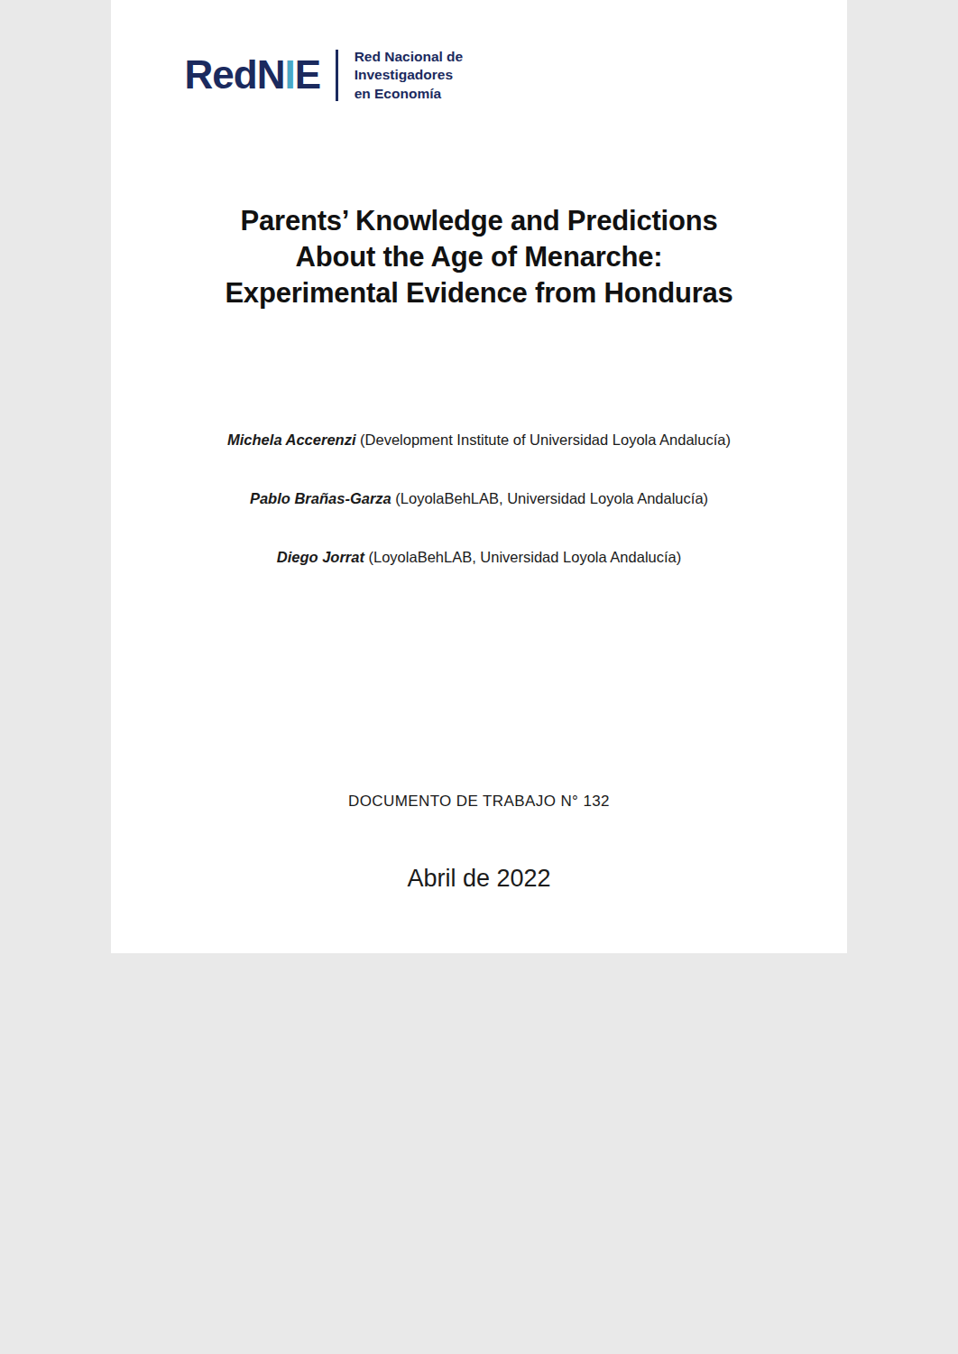RedNIE
Red Nacional de
Investigadores
en Economía
Parents’ Knowledge and Predictions
About the Age of Menarche:
Experimental Evidence from Honduras
Michela Accerenzi (Development Institute of Universidad Loyola Andalucía)
Pablo Brañas-Garza (LoyolaBehLAB, Universidad Loyola Andalucía)
Diego Jorrat (LoyolaBehLAB, Universidad Loyola Andalucía)
DOCUMENTO DE TRABAJO N° 132
Abril de 2022